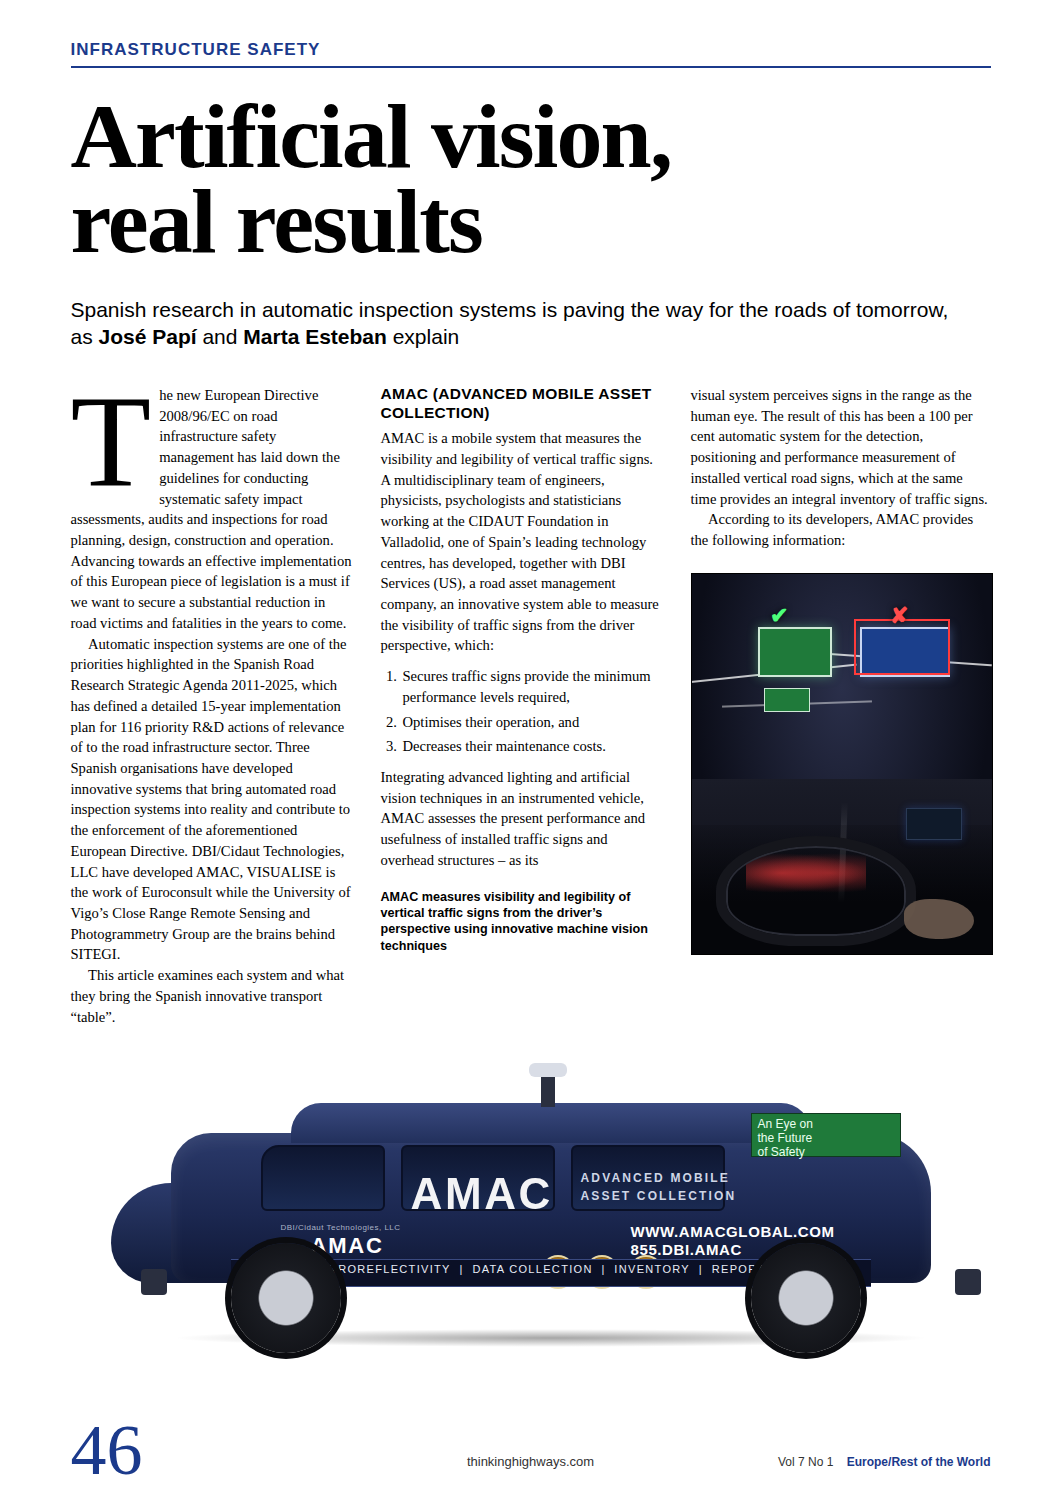Infrastructure Safety
Artificial vision,
real results
Spanish research in automatic inspection systems is paving the way for the roads of tomorrow, as José Papí and Marta Esteban explain
The new European Directive 2008/96/EC on road infrastructure safety management has laid down the guidelines for conducting systematic safety impact assessments, audits and inspections for road planning, design, construction and operation. Advancing towards an effective implementation of this European piece of legislation is a must if we want to secure a substantial reduction in road victims and fatalities in the years to come.
Automatic inspection systems are one of the priorities highlighted in the Spanish Road Research Strategic Agenda 2011-2025, which has defined a detailed 15-year implementation plan for 116 priority R&D actions of relevance of to the road infrastructure sector. Three Spanish organisations have developed innovative systems that bring automated road inspection systems into reality and contribute to the enforcement of the aforementioned European Directive. DBI/Cidaut Technologies, LLC have developed AMAC, VISUALISE is the work of Euroconsult while the University of Vigo’s Close Range Remote Sensing and Photogrammetry Group are the brains behind SITEGI.
This article examines each system and what they bring the Spanish innovative transport “table”.
AMAC (Advanced Mobile Asset Collection)
AMAC is a mobile system that measures the visibility and legibility of vertical traffic signs. A multidisciplinary team of engineers, physicists, psychologists and statisticians working at the CIDAUT Foundation in Valladolid, one of Spain’s leading technology centres, has developed, together with DBI Services (US), a road asset management company, an innovative system able to measure the visibility of traffic signs from the driver perspective, which:
Secures traffic signs provide the minimum performance levels required,
Optimises their operation, and
Decreases their maintenance costs.
Integrating advanced lighting and artificial vision techniques in an instrumented vehicle, AMAC assesses the present performance and usefulness of installed traffic signs and overhead structures – as its
AMAC measures visibility and legibility of vertical traffic signs from the driver’s perspective using innovative machine vision techniques
visual system perceives signs in the range as the human eye. The result of this has been a 100 per cent automatic system for the detection, positioning and performance measurement of installed vertical road signs, which at the same time provides an integral inventory of traffic signs.
According to its developers, AMAC provides the following information:
✔
✘
An Eye on
the Future
of Safety
AMAC
ADVANCED MOBILE
ASSET COLLECTION
WWW.AMACGLOBAL.COM
855.DBI.AMAC
DBI/Cidaut Technologies, LLC
AMAC
RETROREFLECTIVITY | DATA COLLECTION | INVENTORY | REPORTING
46
thinkinghighways.com
Vol 7 No 1 Europe/Rest of the World